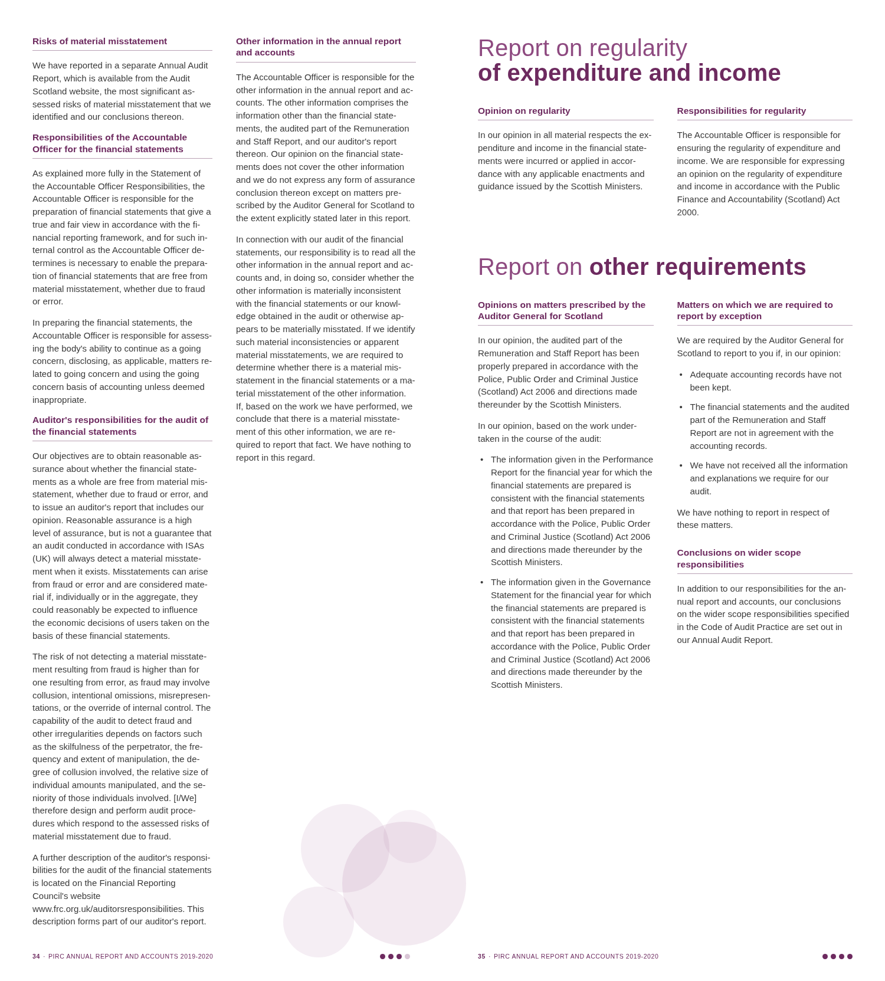Risks of material misstatement
We have reported in a separate Annual Audit Report, which is available from the Audit Scotland website, the most significant assessed risks of material misstatement that we identified and our conclusions thereon.
Responsibilities of the Accountable Officer for the financial statements
As explained more fully in the Statement of the Accountable Officer Responsibilities, the Accountable Officer is responsible for the preparation of financial statements that give a true and fair view in accordance with the financial reporting framework, and for such internal control as the Accountable Officer determines is necessary to enable the preparation of financial statements that are free from material misstatement, whether due to fraud or error.
In preparing the financial statements, the Accountable Officer is responsible for assessing the body's ability to continue as a going concern, disclosing, as applicable, matters related to going concern and using the going concern basis of accounting unless deemed inappropriate.
Auditor's responsibilities for the audit of the financial statements
Our objectives are to obtain reasonable assurance about whether the financial statements as a whole are free from material misstatement, whether due to fraud or error, and to issue an auditor's report that includes our opinion. Reasonable assurance is a high level of assurance, but is not a guarantee that an audit conducted in accordance with ISAs (UK) will always detect a material misstatement when it exists. Misstatements can arise from fraud or error and are considered material if, individually or in the aggregate, they could reasonably be expected to influence the economic decisions of users taken on the basis of these financial statements.
The risk of not detecting a material misstatement resulting from fraud is higher than for one resulting from error, as fraud may involve collusion, intentional omissions, misrepresentations, or the override of internal control. The capability of the audit to detect fraud and other irregularities depends on factors such as the skilfulness of the perpetrator, the frequency and extent of manipulation, the degree of collusion involved, the relative size of individual amounts manipulated, and the seniority of those individuals involved. [I/We] therefore design and perform audit procedures which respond to the assessed risks of material misstatement due to fraud.
A further description of the auditor's responsibilities for the audit of the financial statements is located on the Financial Reporting Council's website www.frc.org.uk/auditorsresponsibilities. This description forms part of our auditor's report.
Other information in the annual report and accounts
The Accountable Officer is responsible for the other information in the annual report and accounts. The other information comprises the information other than the financial statements, the audited part of the Remuneration and Staff Report, and our auditor's report thereon. Our opinion on the financial statements does not cover the other information and we do not express any form of assurance conclusion thereon except on matters prescribed by the Auditor General for Scotland to the extent explicitly stated later in this report.
In connection with our audit of the financial statements, our responsibility is to read all the other information in the annual report and accounts and, in doing so, consider whether the other information is materially inconsistent with the financial statements or our knowledge obtained in the audit or otherwise appears to be materially misstated. If we identify such material inconsistencies or apparent material misstatements, we are required to determine whether there is a material misstatement in the financial statements or a material misstatement of the other information. If, based on the work we have performed, we conclude that there is a material misstatement of this other information, we are required to report that fact. We have nothing to report in this regard.
34·PIRC ANNUAL REPORT AND ACCOUNTS 2019-2020
Report on regularity of expenditure and income
Opinion on regularity
In our opinion in all material respects the expenditure and income in the financial statements were incurred or applied in accordance with any applicable enactments and guidance issued by the Scottish Ministers.
Responsibilities for regularity
The Accountable Officer is responsible for ensuring the regularity of expenditure and income. We are responsible for expressing an opinion on the regularity of expenditure and income in accordance with the Public Finance and Accountability (Scotland) Act 2000.
Report on other requirements
Opinions on matters prescribed by the Auditor General for Scotland
In our opinion, the audited part of the Remuneration and Staff Report has been properly prepared in accordance with the Police, Public Order and Criminal Justice (Scotland) Act 2006 and directions made thereunder by the Scottish Ministers.
In our opinion, based on the work undertaken in the course of the audit:
The information given in the Performance Report for the financial year for which the financial statements are prepared is consistent with the financial statements and that report has been prepared in accordance with the Police, Public Order and Criminal Justice (Scotland) Act 2006 and directions made thereunder by the Scottish Ministers.
The information given in the Governance Statement for the financial year for which the financial statements are prepared is consistent with the financial statements and that report has been prepared in accordance with the Police, Public Order and Criminal Justice (Scotland) Act 2006 and directions made thereunder by the Scottish Ministers.
Matters on which we are required to report by exception
We are required by the Auditor General for Scotland to report to you if, in our opinion:
Adequate accounting records have not been kept.
The financial statements and the audited part of the Remuneration and Staff Report are not in agreement with the accounting records.
We have not received all the information and explanations we require for our audit.
We have nothing to report in respect of these matters.
Conclusions on wider scope responsibilities
In addition to our responsibilities for the annual report and accounts, our conclusions on the wider scope responsibilities specified in the Code of Audit Practice are set out in our Annual Audit Report.
35·PIRC ANNUAL REPORT AND ACCOUNTS 2019-2020